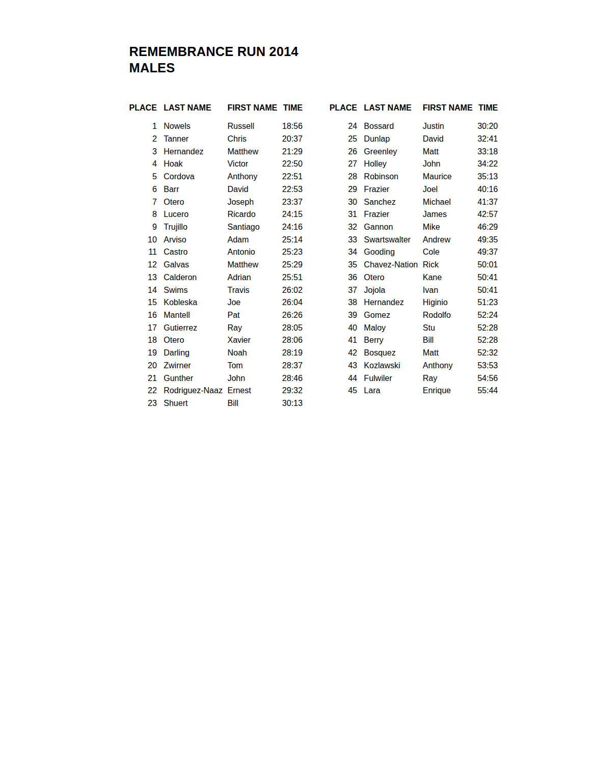REMEMBRANCE RUN 2014
MALES
| PLACE | LAST NAME | FIRST NAME | TIME |
| --- | --- | --- | --- |
| 1 | Nowels | Russell | 18:56 |
| 2 | Tanner | Chris | 20:37 |
| 3 | Hernandez | Matthew | 21:29 |
| 4 | Hoak | Victor | 22:50 |
| 5 | Cordova | Anthony | 22:51 |
| 6 | Barr | David | 22:53 |
| 7 | Otero | Joseph | 23:37 |
| 8 | Lucero | Ricardo | 24:15 |
| 9 | Trujillo | Santiago | 24:16 |
| 10 | Arviso | Adam | 25:14 |
| 11 | Castro | Antonio | 25:23 |
| 12 | Galvas | Matthew | 25:29 |
| 13 | Calderon | Adrian | 25:51 |
| 14 | Swims | Travis | 26:02 |
| 15 | Kobleska | Joe | 26:04 |
| 16 | Mantell | Pat | 26:26 |
| 17 | Gutierrez | Ray | 28:05 |
| 18 | Otero | Xavier | 28:06 |
| 19 | Darling | Noah | 28:19 |
| 20 | Zwirner | Tom | 28:37 |
| 21 | Gunther | John | 28:46 |
| 22 | Rodriguez-Naaz | Ernest | 29:32 |
| 23 | Shuert | Bill | 30:13 |
| PLACE | LAST NAME | FIRST NAME | TIME |
| --- | --- | --- | --- |
| 24 | Bossard | Justin | 30:20 |
| 25 | Dunlap | David | 32:41 |
| 26 | Greenley | Matt | 33:18 |
| 27 | Holley | John | 34:22 |
| 28 | Robinson | Maurice | 35:13 |
| 29 | Frazier | Joel | 40:16 |
| 30 | Sanchez | Michael | 41:37 |
| 31 | Frazier | James | 42:57 |
| 32 | Gannon | Mike | 46:29 |
| 33 | Swartswalter | Andrew | 49:35 |
| 34 | Gooding | Cole | 49:37 |
| 35 | Chavez-Nation | Rick | 50:01 |
| 36 | Otero | Kane | 50:41 |
| 37 | Jojola | Ivan | 50:41 |
| 38 | Hernandez | Higinio | 51:23 |
| 39 | Gomez | Rodolfo | 52:24 |
| 40 | Maloy | Stu | 52:28 |
| 41 | Berry | Bill | 52:28 |
| 42 | Bosquez | Matt | 52:32 |
| 43 | Kozlawski | Anthony | 53:53 |
| 44 | Fulwiler | Ray | 54:56 |
| 45 | Lara | Enrique | 55:44 |